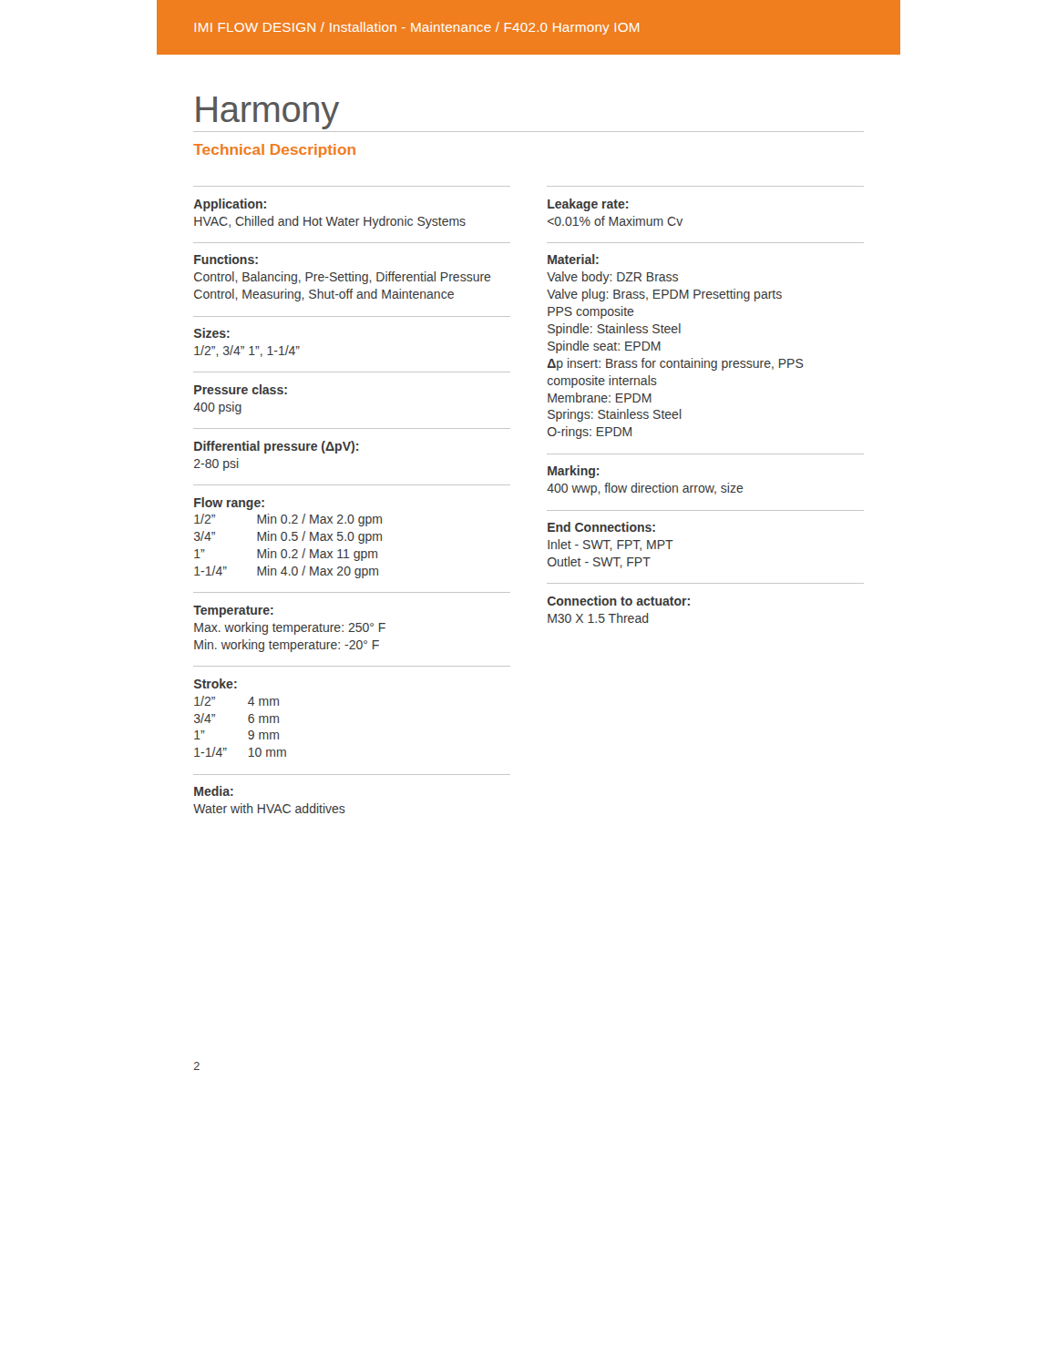IMI FLOW DESIGN / Installation - Maintenance / F402.0 Harmony IOM
Harmony
Technical Description
Application:
HVAC, Chilled and Hot Water Hydronic Systems
Functions:
Control, Balancing, Pre-Setting, Differential Pressure
Control, Measuring, Shut-off and Maintenance
Sizes:
1/2”, 3/4” 1”, 1-1/4”
Pressure class:
400 psig
Differential pressure (ΔpV):
2-80 psi
Flow range:
1/2”Min 0.2 / Max 2.0 gpm
3/4”Min 0.5 / Max 5.0 gpm
1”Min 0.2 / Max 11 gpm
1-1/4”Min 4.0 / Max 20 gpm
Temperature:
Max. working temperature: 250° F
Min. working temperature: -20° F
Stroke:
1/2”4 mm
3/4”6 mm
1”9 mm
1-1/4”10 mm
Media:
Water with HVAC additives
Leakage rate:
<0.01% of Maximum Cv
Material:
Valve body: DZR Brass
Valve plug: Brass, EPDM Presetting parts
PPS composite
Spindle: Stainless Steel
Spindle seat: EPDM
Δp insert: Brass for containing pressure, PPS composite internals
Membrane: EPDM
Springs: Stainless Steel
O-rings: EPDM
Marking:
400 wwp, flow direction arrow, size
End Connections:
Inlet - SWT, FPT, MPT
Outlet - SWT, FPT
Connection to actuator:
M30 X 1.5 Thread
2